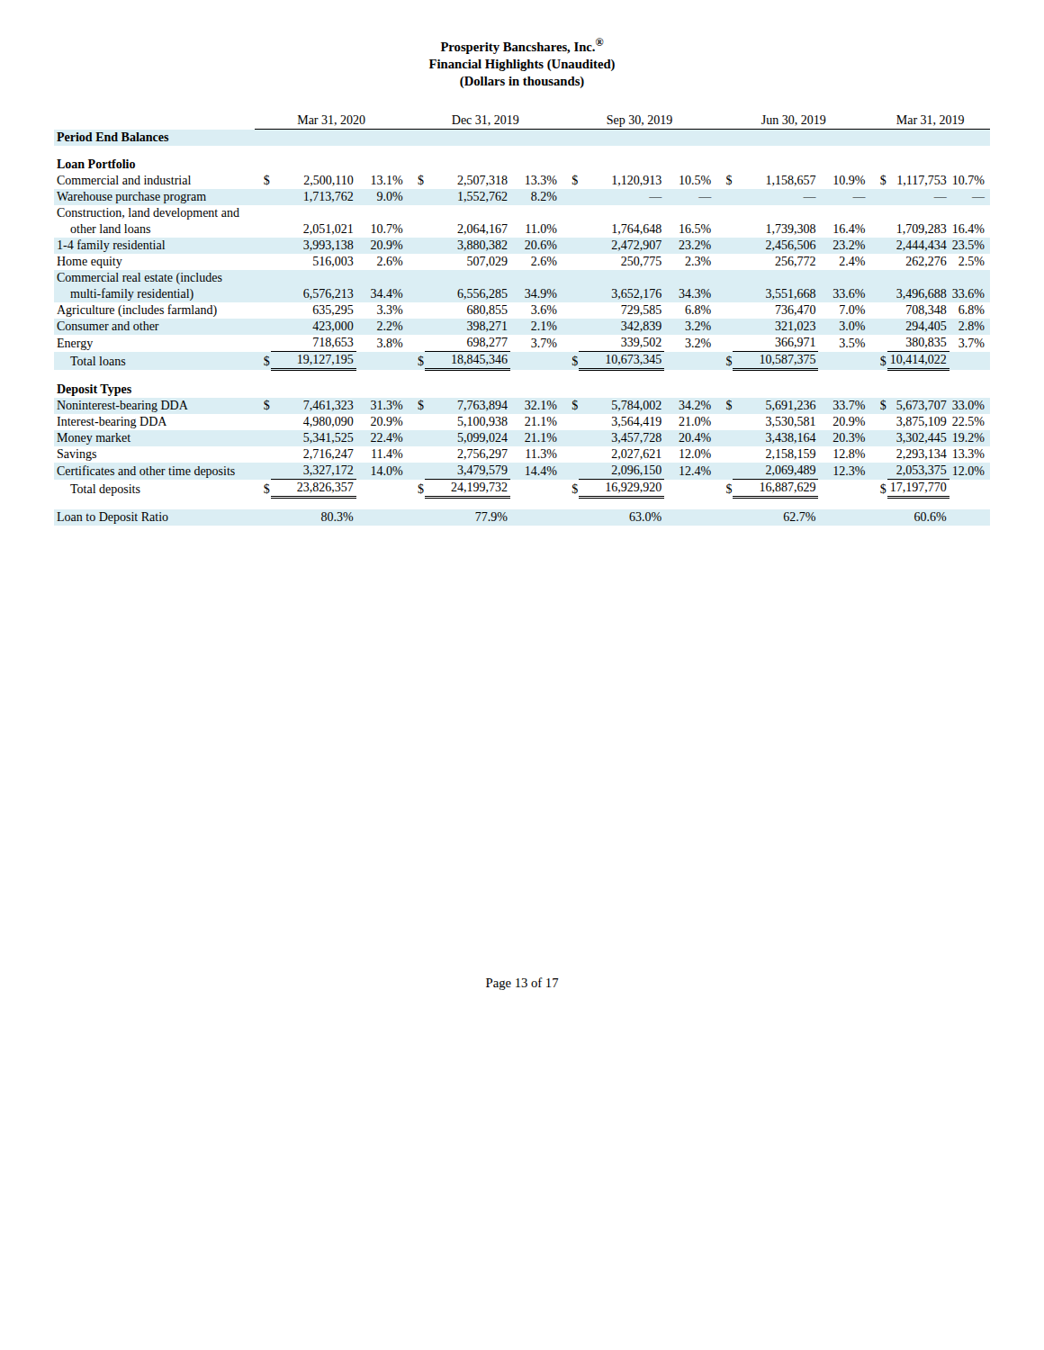Prosperity Bancshares, Inc.®
Financial Highlights (Unaudited)
(Dollars in thousands)
| | Mar 31, 2020 | Dec 31, 2019 | Sep 30, 2019 | Jun 30, 2019 | Mar 31, 2019 |
| Period End Balances |
| Loan Portfolio |
| Commercial and industrial | $ | 2,500,110 | 13.1% | $ | 2,507,318 | 13.3% | $ | 1,120,913 | 10.5% | $ | 1,158,657 | 10.9% | $ | 1,117,753 | 10.7% |
| Warehouse purchase program | | 1,713,762 | 9.0% | | 1,552,762 | 8.2% | | — | — | | — | — | | — | — |
| Construction, land development and | |
| other land loans | | 2,051,021 | 10.7% | | 2,064,167 | 11.0% | | 1,764,648 | 16.5% | | 1,739,308 | 16.4% | | 1,709,283 | 16.4% |
| 1-4 family residential | | 3,993,138 | 20.9% | | 3,880,382 | 20.6% | | 2,472,907 | 23.2% | | 2,456,506 | 23.2% | | 2,444,434 | 23.5% |
| Home equity | | 516,003 | 2.6% | | 507,029 | 2.6% | | 250,775 | 2.3% | | 256,772 | 2.4% | | 262,276 | 2.5% |
| Commercial real estate (includes | |
| multi-family residential) | | 6,576,213 | 34.4% | | 6,556,285 | 34.9% | | 3,652,176 | 34.3% | | 3,551,668 | 33.6% | | 3,496,688 | 33.6% |
| Agriculture (includes farmland) | | 635,295 | 3.3% | | 680,855 | 3.6% | | 729,585 | 6.8% | | 736,470 | 7.0% | | 708,348 | 6.8% |
| Consumer and other | | 423,000 | 2.2% | | 398,271 | 2.1% | | 342,839 | 3.2% | | 321,023 | 3.0% | | 294,405 | 2.8% |
| Energy | | 718,653 | 3.8% | | 698,277 | 3.7% | | 339,502 | 3.2% | | 366,971 | 3.5% | | 380,835 | 3.7% |
| Total loans | $ | 19,127,195 | | $ | 18,845,346 | | $ | 10,673,345 | | $ | 10,587,375 | | $ | 10,414,022 | |
| Deposit Types |
| Noninterest-bearing DDA | $ | 7,461,323 | 31.3% | $ | 7,763,894 | 32.1% | $ | 5,784,002 | 34.2% | $ | 5,691,236 | 33.7% | $ | 5,673,707 | 33.0% |
| Interest-bearing DDA | | 4,980,090 | 20.9% | | 5,100,938 | 21.1% | | 3,564,419 | 21.0% | | 3,530,581 | 20.9% | | 3,875,109 | 22.5% |
| Money market | | 5,341,525 | 22.4% | | 5,099,024 | 21.1% | | 3,457,728 | 20.4% | | 3,438,164 | 20.3% | | 3,302,445 | 19.2% |
| Savings | | 2,716,247 | 11.4% | | 2,756,297 | 11.3% | | 2,027,621 | 12.0% | | 2,158,159 | 12.8% | | 2,293,134 | 13.3% |
| Certificates and other time deposits | | 3,327,172 | 14.0% | | 3,479,579 | 14.4% | | 2,096,150 | 12.4% | | 2,069,489 | 12.3% | | 2,053,375 | 12.0% |
| Total deposits | $ | 23,826,357 | | $ | 24,199,732 | | $ | 16,929,920 | | $ | 16,887,629 | | $ | 17,197,770 | |
| Loan to Deposit Ratio | | 80.3% | | | 77.9% | | | 63.0% | | | 62.7% | | | 60.6% | |
Page 13 of 17